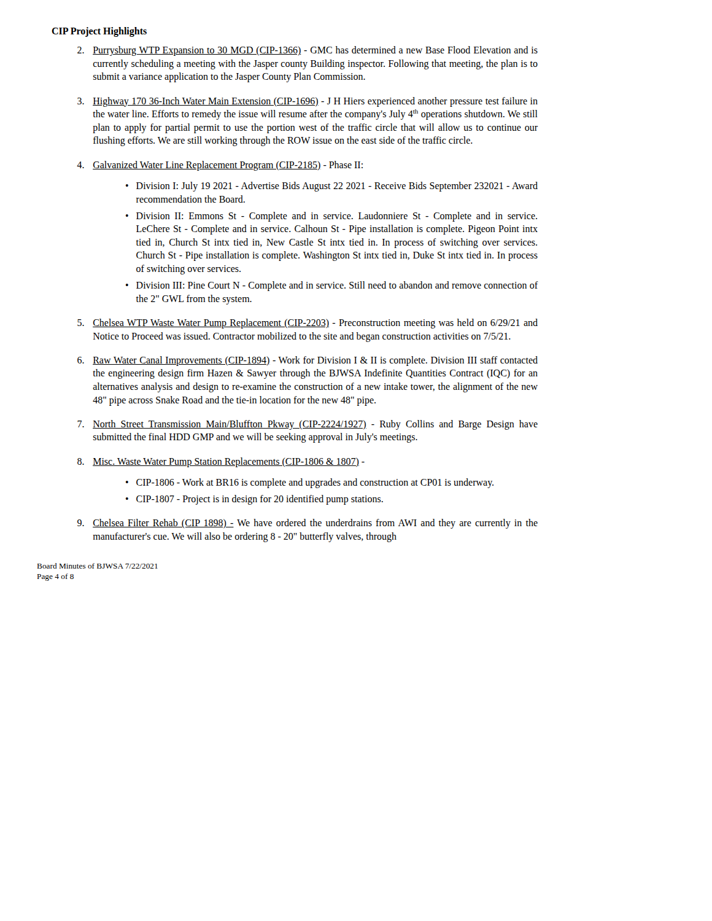CIP Project Highlights
Purrysburg WTP Expansion to 30 MGD (CIP-1366) - GMC has determined a new Base Flood Elevation and is currently scheduling a meeting with the Jasper county Building inspector. Following that meeting, the plan is to submit a variance application to the Jasper County Plan Commission.
Highway 170 36-Inch Water Main Extension (CIP-1696) - J H Hiers experienced another pressure test failure in the water line. Efforts to remedy the issue will resume after the company's July 4th operations shutdown. We still plan to apply for partial permit to use the portion west of the traffic circle that will allow us to continue our flushing efforts. We are still working through the ROW issue on the east side of the traffic circle.
Galvanized Water Line Replacement Program (CIP-2185) - Phase II:
Division I: July 19 2021 - Advertise Bids August 22 2021 - Receive Bids September 232021 - Award recommendation the Board.
Division II: Emmons St - Complete and in service. Laudonniere St - Complete and in service. LeChere St - Complete and in service. Calhoun St - Pipe installation is complete. Pigeon Point intx tied in, Church St intx tied in, New Castle St intx tied in. In process of switching over services. Church St - Pipe installation is complete. Washington St intx tied in, Duke St intx tied in. In process of switching over services.
Division III: Pine Court N - Complete and in service. Still need to abandon and remove connection of the 2" GWL from the system.
Chelsea WTP Waste Water Pump Replacement (CIP-2203) - Preconstruction meeting was held on 6/29/21 and Notice to Proceed was issued. Contractor mobilized to the site and began construction activities on 7/5/21.
Raw Water Canal Improvements (CIP-1894) - Work for Division I & II is complete. Division III staff contacted the engineering design firm Hazen & Sawyer through the BJWSA Indefinite Quantities Contract (IQC) for an alternatives analysis and design to re-examine the construction of a new intake tower, the alignment of the new 48" pipe across Snake Road and the tie-in location for the new 48" pipe.
North Street Transmission Main/Bluffton Pkway (CIP-2224/1927) - Ruby Collins and Barge Design have submitted the final HDD GMP and we will be seeking approval in July's meetings.
Misc. Waste Water Pump Station Replacements (CIP-1806 & 1807) -
CIP-1806 - Work at BR16 is complete and upgrades and construction at CP01 is underway.
CIP-1807 - Project is in design for 20 identified pump stations.
Chelsea Filter Rehab (CIP 1898) - We have ordered the underdrains from AWI and they are currently in the manufacturer's cue. We will also be ordering 8 - 20" butterfly valves, through
Board Minutes of BJWSA 7/22/2021
Page 4 of 8